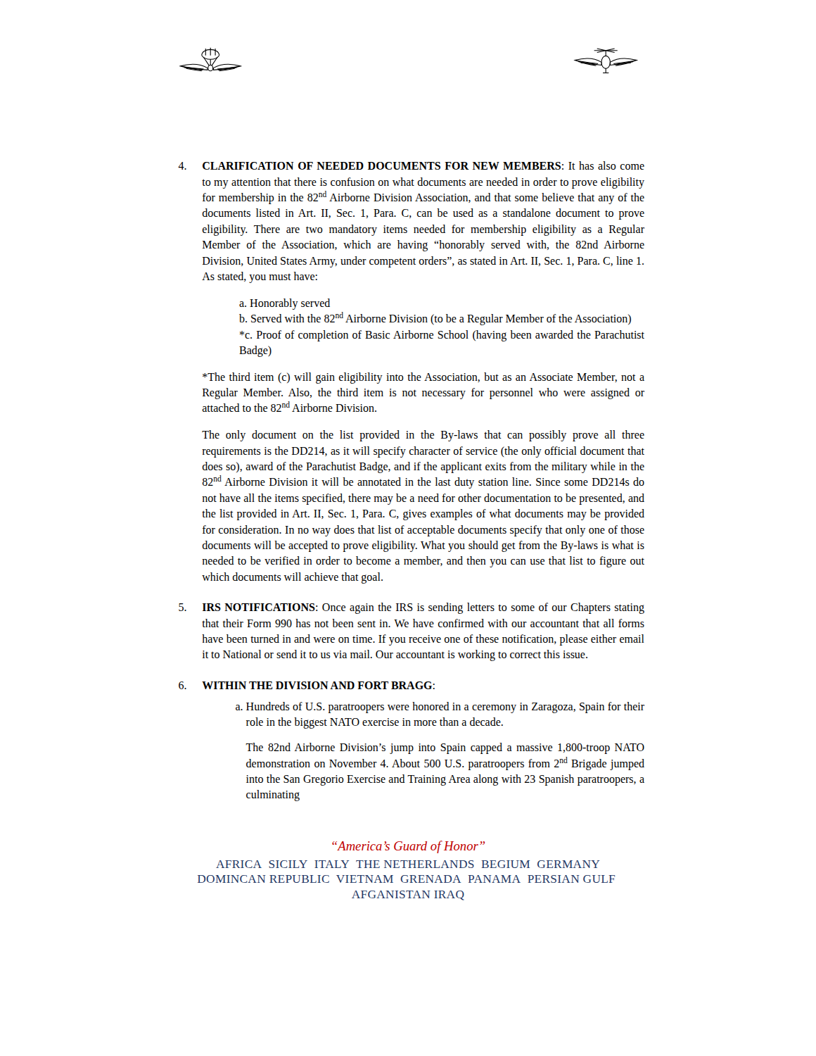CLARIFICATION OF NEEDED DOCUMENTS FOR NEW MEMBERS: It has also come to my attention that there is confusion on what documents are needed in order to prove eligibility for membership in the 82nd Airborne Division Association, and that some believe that any of the documents listed in Art. II, Sec. 1, Para. C, can be used as a standalone document to prove eligibility. There are two mandatory items needed for membership eligibility as a Regular Member of the Association, which are having “honorably served with, the 82nd Airborne Division, United States Army, under competent orders”, as stated in Art. II, Sec. 1, Para. C, line 1. As stated, you must have:
a. Honorably served
b. Served with the 82nd Airborne Division (to be a Regular Member of the Association)
*c. Proof of completion of Basic Airborne School (having been awarded the Parachutist Badge)
*The third item (c) will gain eligibility into the Association, but as an Associate Member, not a Regular Member. Also, the third item is not necessary for personnel who were assigned or attached to the 82nd Airborne Division.
The only document on the list provided in the By-laws that can possibly prove all three requirements is the DD214, as it will specify character of service (the only official document that does so), award of the Parachutist Badge, and if the applicant exits from the military while in the 82nd Airborne Division it will be annotated in the last duty station line. Since some DD214s do not have all the items specified, there may be a need for other documentation to be presented, and the list provided in Art. II, Sec. 1, Para. C, gives examples of what documents may be provided for consideration. In no way does that list of acceptable documents specify that only one of those documents will be accepted to prove eligibility. What you should get from the By-laws is what is needed to be verified in order to become a member, and then you can use that list to figure out which documents will achieve that goal.
IRS NOTIFICATIONS: Once again the IRS is sending letters to some of our Chapters stating that their Form 990 has not been sent in. We have confirmed with our accountant that all forms have been turned in and were on time. If you receive one of these notification, please either email it to National or send it to us via mail. Our accountant is working to correct this issue.
WITHIN THE DIVISION AND FORT BRAGG:
Hundreds of U.S. paratroopers were honored in a ceremony in Zaragoza, Spain for their role in the biggest NATO exercise in more than a decade.
The 82nd Airborne Division’s jump into Spain capped a massive 1,800-troop NATO demonstration on November 4. About 500 U.S. paratroopers from 2nd Brigade jumped into the San Gregorio Exercise and Training Area along with 23 Spanish paratroopers, a culminating
“America’s Guard of Honor”
AFRICA SICILY ITALY THE NETHERLANDS BEGIUM GERMANY
DOMINCAN REPUBLIC VIETNAM GRENADA PANAMA PERSIAN GULF AFGANISTAN IRAQ